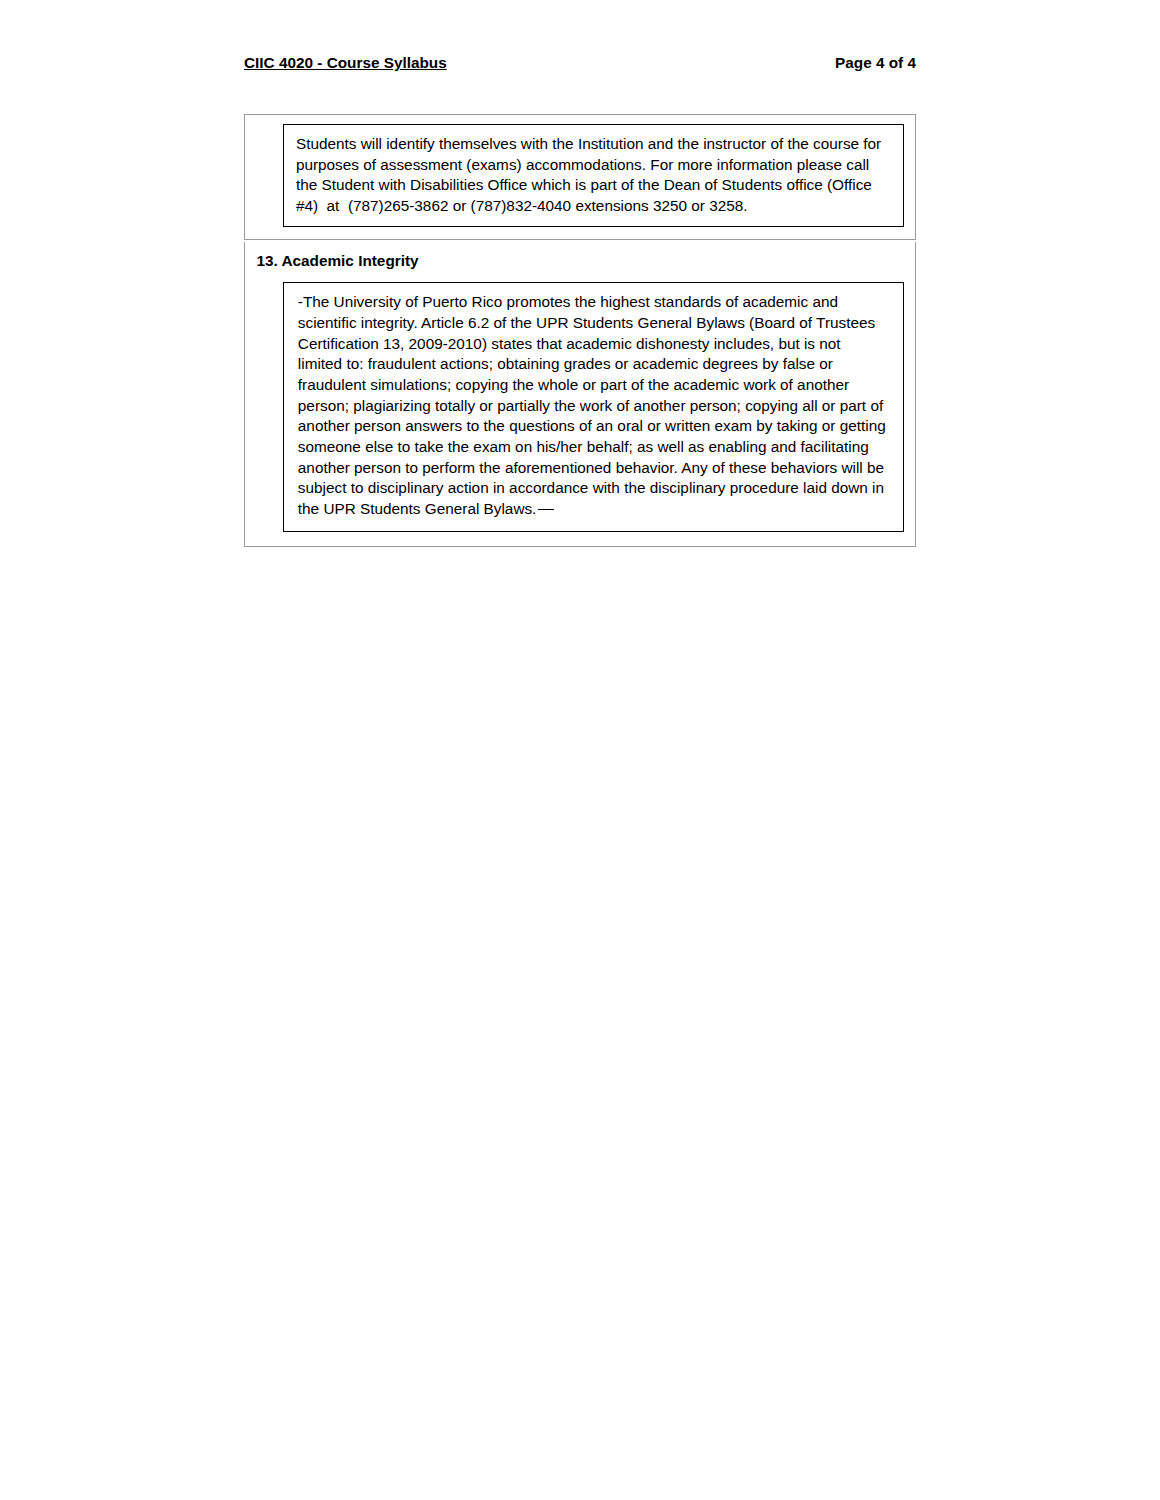CIIC 4020 - Course Syllabus
Page 4 of 4
Students will identify themselves with the Institution and the instructor of the course for purposes of assessment (exams) accommodations. For more information please call the Student with Disabilities Office which is part of the Dean of Students office (Office #4) at (787)265-3862 or (787)832-4040 extensions 3250 or 3258.
13. Academic Integrity
-The University of Puerto Rico promotes the highest standards of academic and scientific integrity. Article 6.2 of the UPR Students General Bylaws (Board of Trustees Certification 13, 2009-2010) states that academic dishonesty includes, but is not limited to: fraudulent actions; obtaining grades or academic degrees by false or fraudulent simulations; copying the whole or part of the academic work of another person; plagiarizing totally or partially the work of another person; copying all or part of another person answers to the questions of an oral or written exam by taking or getting someone else to take the exam on his/her behalf; as well as enabling and facilitating another person to perform the aforementioned behavior. Any of these behaviors will be subject to disciplinary action in accordance with the disciplinary procedure laid down in the UPR Students General Bylaws.